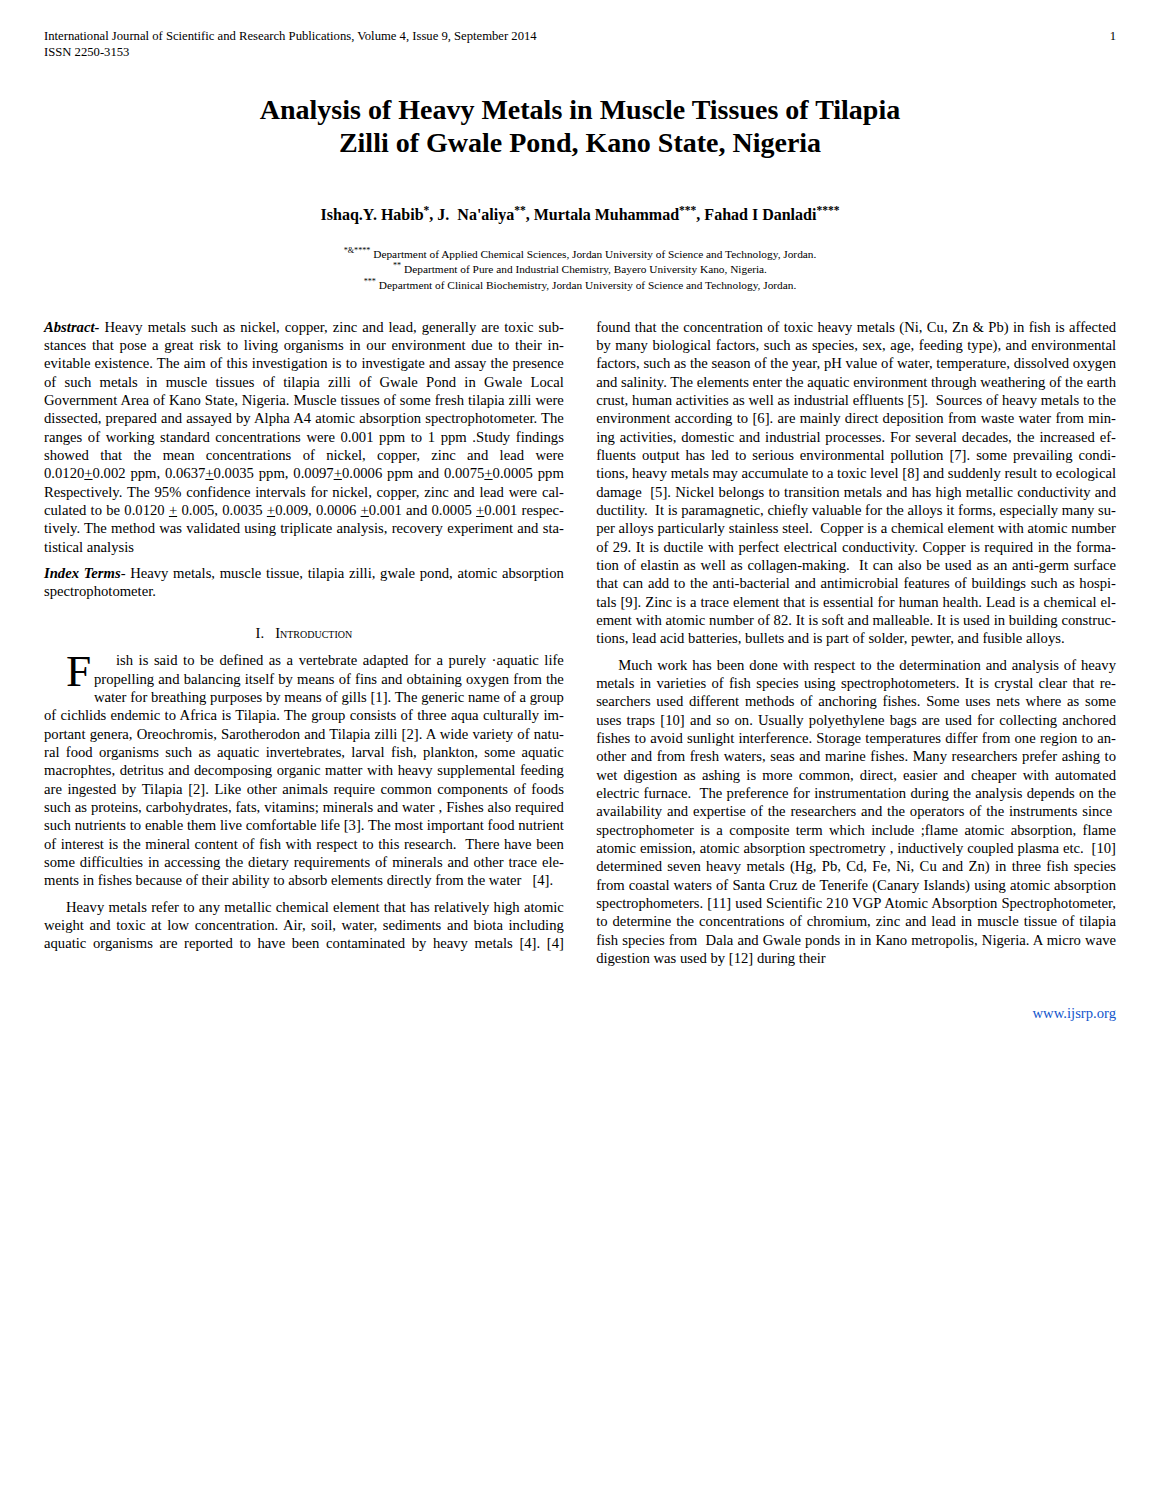1 International Journal of Scientific and Research Publications, Volume 4, Issue 9, September 2014 ISSN 2250-3153
Analysis of Heavy Metals in Muscle Tissues of Tilapia
Zilli of Gwale Pond, Kano State, Nigeria
Ishaq.Y. Habib*, J. Na'aliya**, Murtala Muhammad***, Fahad I Danladi****
*&**** Department of Applied Chemical Sciences, Jordan University of Science and Technology, Jordan.
** Department of Pure and Industrial Chemistry, Bayero University Kano, Nigeria.
*** Department of Clinical Biochemistry, Jordan University of Science and Technology, Jordan.
Abstract- Heavy metals such as nickel, copper, zinc and lead, generally are toxic substances that pose a great risk to living organisms in our environment due to their inevitable existence. The aim of this investigation is to investigate and assay the presence of such metals in muscle tissues of tilapia zilli of Gwale Pond in Gwale Local Government Area of Kano State, Nigeria. Muscle tissues of some fresh tilapia zilli were dissected, prepared and assayed by Alpha A4 atomic absorption spectrophotometer. The ranges of working standard concentrations were 0.001 ppm to 1 ppm .Study findings showed that the mean concentrations of nickel, copper, zinc and lead were 0.0120+0.002 ppm, 0.0637+0.0035 ppm, 0.0097+0.0006 ppm and 0.0075+0.0005 ppm Respectively. The 95% confidence intervals for nickel, copper, zinc and lead were calculated to be 0.0120 + 0.005, 0.0035 +0.009, 0.0006 +0.001 and 0.0005 +0.001 respectively. The method was validated using triplicate analysis, recovery experiment and statistical analysis
Index Terms- Heavy metals, muscle tissue, tilapia zilli, gwale pond, atomic absorption spectrophotometer.
I. Introduction
Fish is said to be defined as a vertebrate adapted for a purely ·aquatic life propelling and balancing itself by means of fins and obtaining oxygen from the water for breathing purposes by means of gills [1]. The generic name of a group of cichlids endemic to Africa is Tilapia. The group consists of three aqua culturally important genera, Oreochromis, Sarotherodon and Tilapia zilli [2]. A wide variety of natural food organisms such as aquatic invertebrates, larval fish, plankton, some aquatic macrophtes, detritus and decomposing organic matter with heavy supplemental feeding are ingested by Tilapia [2]. Like other animals require common components of foods such as proteins, carbohydrates, fats, vitamins; minerals and water , Fishes also required such nutrients to enable them live comfortable life [3]. The most important food nutrient of interest is the mineral content of fish with respect to this research. There have been some difficulties in accessing the dietary requirements of minerals and other trace elements in fishes because of their ability to absorb elements directly from the water [4].
Heavy metals refer to any metallic chemical element that has relatively high atomic weight and toxic at low concentration. Air, soil, water, sediments and biota including aquatic organisms are reported to have been contaminated by heavy metals [4]. [4] found that the concentration of toxic heavy metals (Ni, Cu, Zn & Pb) in fish is affected by many biological factors, such as species, sex, age, feeding type), and environmental factors, such as the season of the year, pH value of water, temperature, dissolved oxygen and salinity. The elements enter the aquatic environment through weathering of the earth crust, human activities as well as industrial effluents [5]. Sources of heavy metals to the environment according to [6]. are mainly direct deposition from waste water from mining activities, domestic and industrial processes. For several decades, the increased effluents output has led to serious environmental pollution [7]. some prevailing conditions, heavy metals may accumulate to a toxic level [8] and suddenly result to ecological damage [5]. Nickel belongs to transition metals and has high metallic conductivity and ductility. It is paramagnetic, chiefly valuable for the alloys it forms, especially many super alloys particularly stainless steel. Copper is a chemical element with atomic number of 29. It is ductile with perfect electrical conductivity. Copper is required in the formation of elastin as well as collagen-making. It can also be used as an anti-germ surface that can add to the anti-bacterial and antimicrobial features of buildings such as hospitals [9]. Zinc is a trace element that is essential for human health. Lead is a chemical element with atomic number of 82. It is soft and malleable. It is used in building constructions, lead acid batteries, bullets and is part of solder, pewter, and fusible alloys.
Much work has been done with respect to the determination and analysis of heavy metals in varieties of fish species using spectrophotometers. It is crystal clear that researchers used different methods of anchoring fishes. Some uses nets where as some uses traps [10] and so on. Usually polyethylene bags are used for collecting anchored fishes to avoid sunlight interference. Storage temperatures differ from one region to another and from fresh waters, seas and marine fishes. Many researchers prefer ashing to wet digestion as ashing is more common, direct, easier and cheaper with automated electric furnace. The preference for instrumentation during the analysis depends on the availability and expertise of the researchers and the operators of the instruments since spectrophometer is a composite term which include ;flame atomic absorption, flame atomic emission, atomic absorption spectrometry , inductively coupled plasma etc. [10] determined seven heavy metals (Hg, Pb, Cd, Fe, Ni, Cu and Zn) in three fish species from coastal waters of Santa Cruz de Tenerife (Canary Islands) using atomic absorption spectrophometers. [11] used Scientific 210 VGP Atomic Absorption Spectrophotometer, to determine the concentrations of chromium, zinc and lead in muscle tissue of tilapia fish species from Dala and Gwale ponds in in Kano metropolis, Nigeria. A micro wave digestion was used by [12] during their
www.ijsrp.org